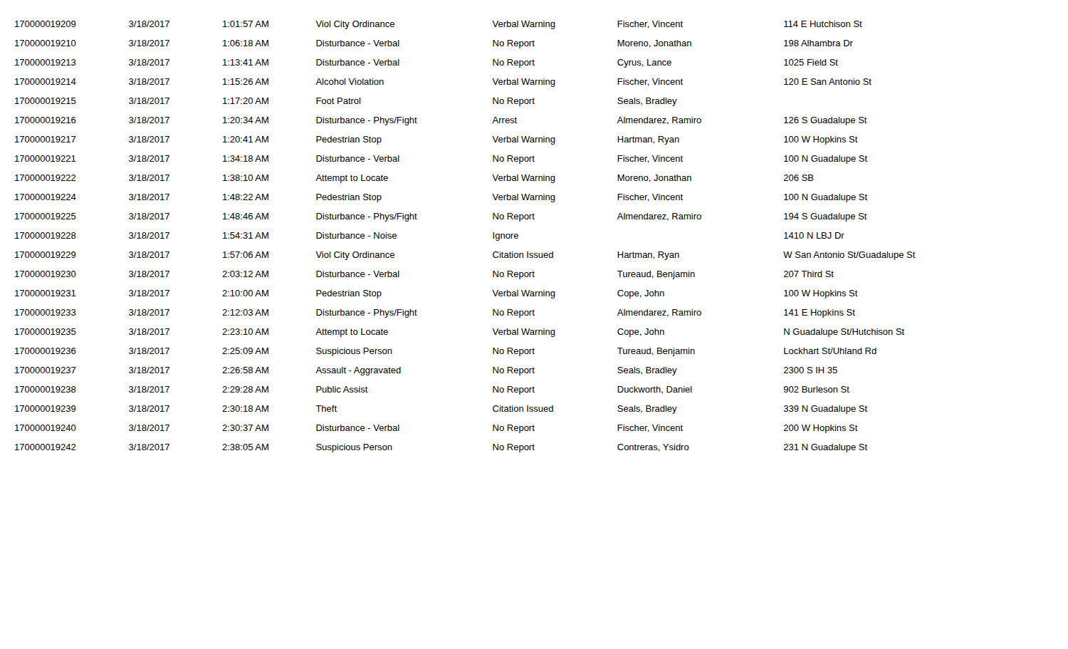| 170000019209 | 3/18/2017 | 1:01:57 AM | Viol City Ordinance | Verbal Warning | Fischer, Vincent | 114 E Hutchison St |
| 170000019210 | 3/18/2017 | 1:06:18 AM | Disturbance - Verbal | No Report | Moreno, Jonathan | 198 Alhambra Dr |
| 170000019213 | 3/18/2017 | 1:13:41 AM | Disturbance - Verbal | No Report | Cyrus, Lance | 1025 Field St |
| 170000019214 | 3/18/2017 | 1:15:26 AM | Alcohol Violation | Verbal Warning | Fischer, Vincent | 120 E San Antonio St |
| 170000019215 | 3/18/2017 | 1:17:20 AM | Foot Patrol | No Report | Seals, Bradley | |
| 170000019216 | 3/18/2017 | 1:20:34 AM | Disturbance - Phys/Fight | Arrest | Almendarez, Ramiro | 126 S Guadalupe St |
| 170000019217 | 3/18/2017 | 1:20:41 AM | Pedestrian Stop | Verbal Warning | Hartman, Ryan | 100 W Hopkins St |
| 170000019221 | 3/18/2017 | 1:34:18 AM | Disturbance - Verbal | No Report | Fischer, Vincent | 100 N Guadalupe St |
| 170000019222 | 3/18/2017 | 1:38:10 AM | Attempt to Locate | Verbal Warning | Moreno, Jonathan | 206 SB |
| 170000019224 | 3/18/2017 | 1:48:22 AM | Pedestrian Stop | Verbal Warning | Fischer, Vincent | 100 N Guadalupe St |
| 170000019225 | 3/18/2017 | 1:48:46 AM | Disturbance - Phys/Fight | No Report | Almendarez, Ramiro | 194 S Guadalupe St |
| 170000019228 | 3/18/2017 | 1:54:31 AM | Disturbance - Noise | Ignore | | 1410 N LBJ Dr |
| 170000019229 | 3/18/2017 | 1:57:06 AM | Viol City Ordinance | Citation Issued | Hartman, Ryan | W San Antonio St/Guadalupe St |
| 170000019230 | 3/18/2017 | 2:03:12 AM | Disturbance - Verbal | No Report | Tureaud, Benjamin | 207 Third St |
| 170000019231 | 3/18/2017 | 2:10:00 AM | Pedestrian Stop | Verbal Warning | Cope, John | 100 W Hopkins St |
| 170000019233 | 3/18/2017 | 2:12:03 AM | Disturbance - Phys/Fight | No Report | Almendarez, Ramiro | 141 E Hopkins St |
| 170000019235 | 3/18/2017 | 2:23:10 AM | Attempt to Locate | Verbal Warning | Cope, John | N Guadalupe St/Hutchison St |
| 170000019236 | 3/18/2017 | 2:25:09 AM | Suspicious Person | No Report | Tureaud, Benjamin | Lockhart St/Uhland Rd |
| 170000019237 | 3/18/2017 | 2:26:58 AM | Assault - Aggravated | No Report | Seals, Bradley | 2300 S IH 35 |
| 170000019238 | 3/18/2017 | 2:29:28 AM | Public Assist | No Report | Duckworth, Daniel | 902 Burleson St |
| 170000019239 | 3/18/2017 | 2:30:18 AM | Theft | Citation Issued | Seals, Bradley | 339 N Guadalupe St |
| 170000019240 | 3/18/2017 | 2:30:37 AM | Disturbance - Verbal | No Report | Fischer, Vincent | 200 W Hopkins St |
| 170000019242 | 3/18/2017 | 2:38:05 AM | Suspicious Person | No Report | Contreras, Ysidro | 231 N Guadalupe St |